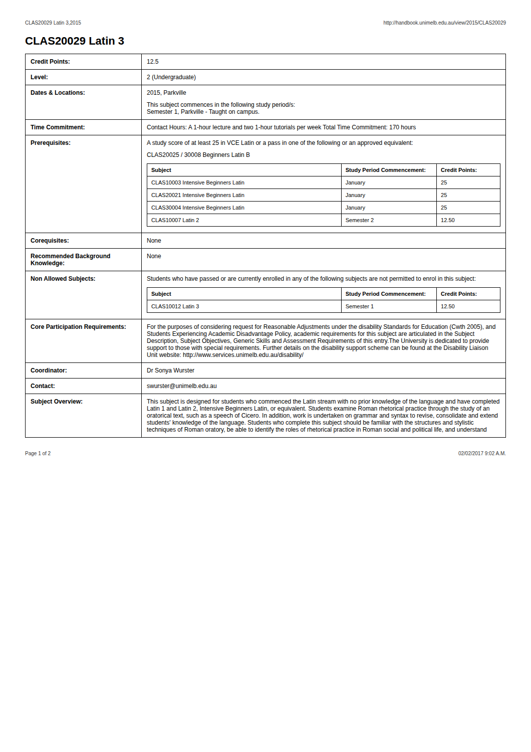CLAS20029 Latin 3,2015 http://handbook.unimelb.edu.au/view/2015/CLAS20029
CLAS20029 Latin 3
| Credit Points: | 12.5 |
| Level: | 2 (Undergraduate) |
| Dates & Locations: | 2015, Parkville This subject commences in the following study period/s: Semester 1, Parkville - Taught on campus. |
| Time Commitment: | Contact Hours: A 1-hour lecture and two 1-hour tutorials per week Total Time Commitment: 170 hours |
| Prerequisites: | A study score of at least 25 in VCE Latin or a pass in one of the following or an approved equivalent: CLAS20025 / 30008 Beginners Latin B / Subject / Study Period Commencement: / Credit Points: / / --- / --- / --- / / CLAS10003 Intensive Beginners Latin / January / 25 / / CLAS20021 Intensive Beginners Latin / January / 25 / / CLAS30004 Intensive Beginners Latin / January / 25 / / CLAS10007 Latin 2 / Semester 2 / 12.50 / |
| Corequisites: | None |
| Recommended Background Knowledge: | None |
| Non Allowed Subjects: | Students who have passed or are currently enrolled in any of the following subjects are not permitted to enrol in this subject: / Subject / Study Period Commencement: / Credit Points: / / --- / --- / --- / / CLAS10012 Latin 3 / Semester 1 / 12.50 / |
| Core Participation Requirements: | For the purposes of considering request for Reasonable Adjustments under the disability Standards for Education (Cwth 2005), and Students Experiencing Academic Disadvantage Policy, academic requirements for this subject are articulated in the Subject Description, Subject Objectives, Generic Skills and Assessment Requirements of this entry.The University is dedicated to provide support to those with special requirements. Further details on the disability support scheme can be found at the Disability Liaison Unit website: http://www.services.unimelb.edu.au/disability/ |
| Coordinator: | Dr Sonya Wurster |
| Contact: | swurster@unimelb.edu.au |
| Subject Overview: | This subject is designed for students who commenced the Latin stream with no prior knowledge of the language and have completed Latin 1 and Latin 2, Intensive Beginners Latin, or equivalent. Students examine Roman rhetorical practice through the study of an oratorical text, such as a speech of Cicero. In addition, work is undertaken on grammar and syntax to revise, consolidate and extend students' knowledge of the language. Students who complete this subject should be familiar with the structures and stylistic techniques of Roman oratory, be able to identify the roles of rhetorical practice in Roman social and political life, and understand |
Page 1 of 2 02/02/2017 9:02 A.M.